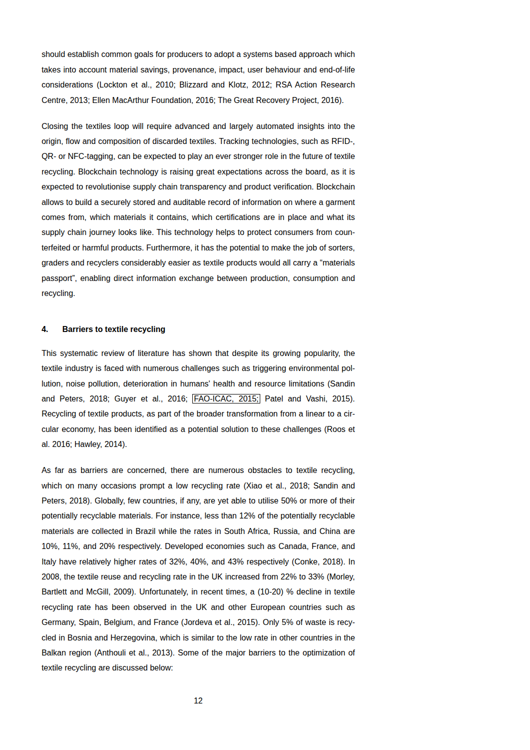should establish common goals for producers to adopt a systems based approach which takes into account material savings, provenance, impact, user behaviour and end-of-life considerations (Lockton et al., 2010; Blizzard and Klotz, 2012; RSA Action Research Centre, 2013; Ellen MacArthur Foundation, 2016; The Great Recovery Project, 2016).
Closing the textiles loop will require advanced and largely automated insights into the origin, flow and composition of discarded textiles. Tracking technologies, such as RFID-, QR- or NFC-tagging, can be expected to play an ever stronger role in the future of textile recycling. Blockchain technology is raising great expectations across the board, as it is expected to revolutionise supply chain transparency and product verification. Blockchain allows to build a securely stored and auditable record of information on where a garment comes from, which materials it contains, which certifications are in place and what its supply chain journey looks like. This technology helps to protect consumers from counterfeited or harmful products. Furthermore, it has the potential to make the job of sorters, graders and recyclers considerably easier as textile products would all carry a “materials passport”, enabling direct information exchange between production, consumption and recycling.
4. Barriers to textile recycling
This systematic review of literature has shown that despite its growing popularity, the textile industry is faced with numerous challenges such as triggering environmental pollution, noise pollution, deterioration in humans' health and resource limitations (Sandin and Peters, 2018; Guyer et al., 2016; FAO-ICAC, 2015; Patel and Vashi, 2015). Recycling of textile products, as part of the broader transformation from a linear to a circular economy, has been identified as a potential solution to these challenges (Roos et al. 2016; Hawley, 2014).
As far as barriers are concerned, there are numerous obstacles to textile recycling, which on many occasions prompt a low recycling rate (Xiao et al., 2018; Sandin and Peters, 2018). Globally, few countries, if any, are yet able to utilise 50% or more of their potentially recyclable materials. For instance, less than 12% of the potentially recyclable materials are collected in Brazil while the rates in South Africa, Russia, and China are 10%, 11%, and 20% respectively. Developed economies such as Canada, France, and Italy have relatively higher rates of 32%, 40%, and 43% respectively (Conke, 2018). In 2008, the textile reuse and recycling rate in the UK increased from 22% to 33% (Morley, Bartlett and McGill, 2009). Unfortunately, in recent times, a (10-20) % decline in textile recycling rate has been observed in the UK and other European countries such as Germany, Spain, Belgium, and France (Jordeva et al., 2015). Only 5% of waste is recycled in Bosnia and Herzegovina, which is similar to the low rate in other countries in the Balkan region (Anthouli et al., 2013). Some of the major barriers to the optimization of textile recycling are discussed below:
12